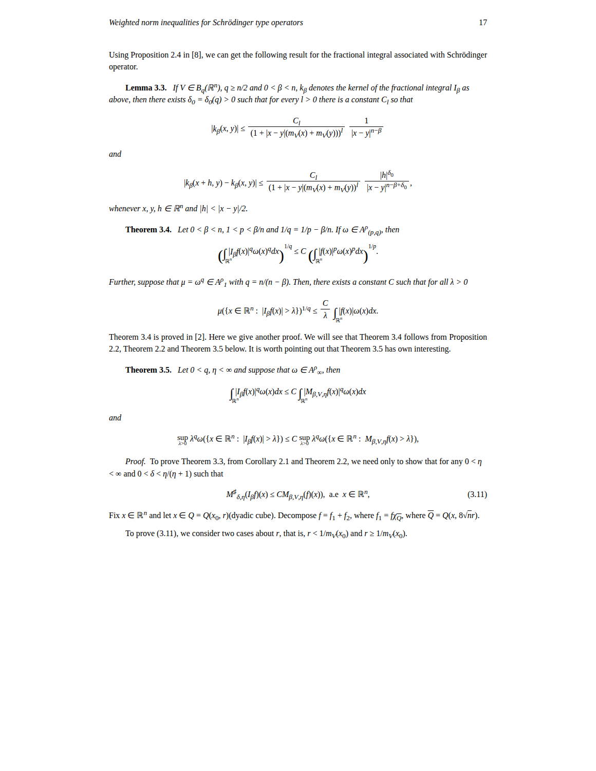Weighted norm inequalities for Schrödinger type operators 17
Using Proposition 2.4 in [8], we can get the following result for the fractional integral associated with Schrödinger operator.
Lemma 3.3. If V ∈ Bq(ℝn), q ≥ n/2 and 0 < β < n, kβ denotes the kernel of the fractional integral Iβ as above, then there exists δ0 = δ0(q) > 0 such that for every l > 0 there is a constant Cl so that
|kβ(x, y)| ≤ Cl(1 + |x − y|(mV(x) + mV(y)))l 1|x − y|n−β
and
|kβ(x + h, y) − kβ(x, y)| ≤ Cl(1 + |x − y|(mV(x) + mV(y))l |h|δ0|x − y|n−β+δ0,
whenever x, y, h ∈ ℝn and |h| < |x − y|/2.
Theorem 3.4. Let 0 < β < n, 1 < p < β/n and 1/q = 1/p − β/n. If ω ∈ Aρ(p,q), then
(ℝn∫ |Iβf(x)|qω(x)qdx)1/q ≤ C (ℝn∫ |f(x)|pω(x)pdx)1/p.
Further, suppose that μ = ωq ∈ Aρ1 with q = n/(n − β). Then, there exists a constant C such that for all λ > 0
μ({x ∈ ℝn : |Iβf(x)| > λ})1/q ≤ Cλ ℝn∫ |f(x)|ω(x)dx.
Theorem 3.4 is proved in [2]. Here we give another proof. We will see that Theorem 3.4 follows from Proposition 2.2, Theorem 2.2 and Theorem 3.5 below. It is worth pointing out that Theorem 3.5 has own interesting.
Theorem 3.5. Let 0 < q, η < ∞ and suppose that ω ∈ Aρ∞, then
ℝn∫ |Iβf(x)|qω(x)dx ≤ C ℝn∫ |Mβ,V,ηf(x)|qω(x)dx
and
supλ>0 λqω({x ∈ ℝn : |Iβf(x)| > λ}) ≤ C supλ>0 λqω({x ∈ ℝn : Mβ,V,ηf(x) > λ}),
Proof. To prove Theorem 3.3, from Corollary 2.1 and Theorem 2.2, we need only to show that for any 0 < η < ∞ and 0 < δ < η/(η + 1) such that
M♯δ,η(Iβf)(x) ≤ CMβ,V,η(f)(x)), a.e x ∈ ℝn, (3.11)
Fix x ∈ ℝn and let x ∈ Q = Q(x0, r)(dyadic cube). Decompose f = f1 + f2, where f1 = fχQ, where Q = Q(x, 8√nr).
To prove (3.11), we consider two cases about r, that is, r < 1/mV(x0) and r ≥ 1/mV(x0).